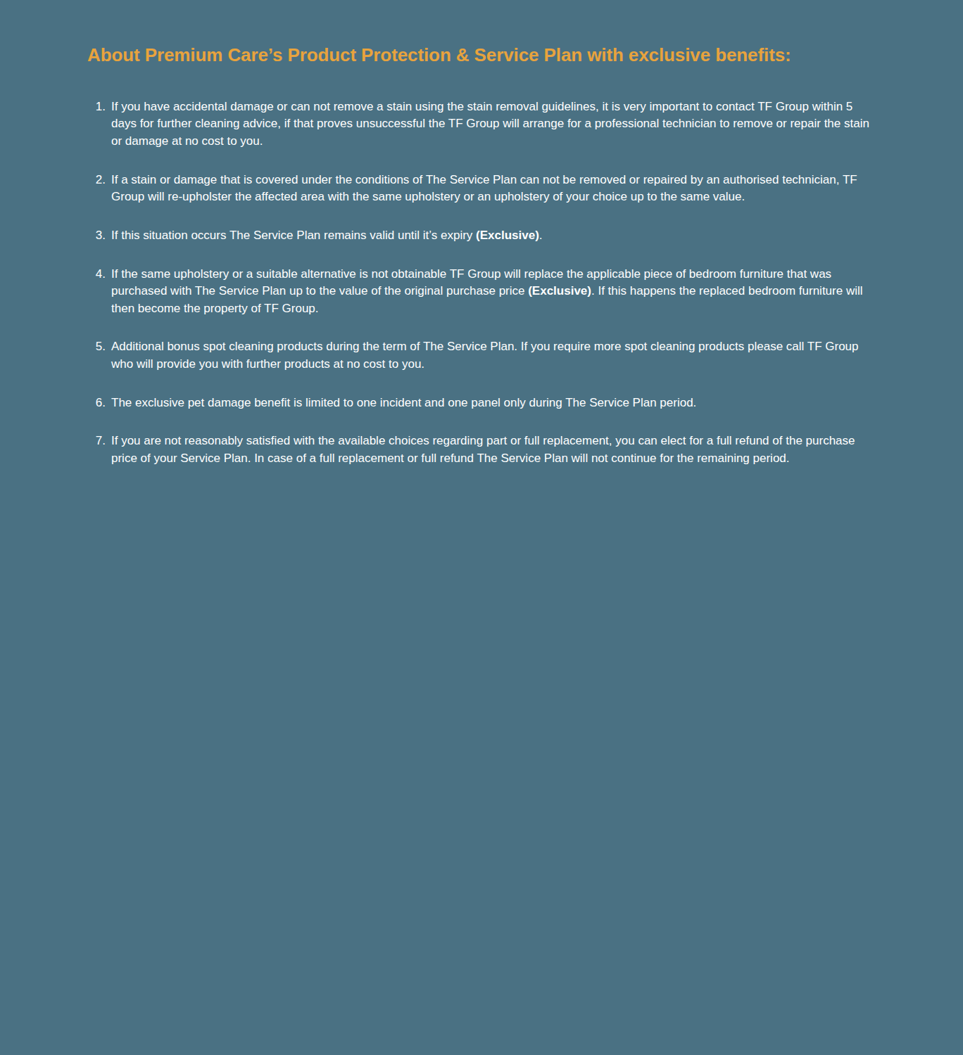About Premium Care’s Product Protection & Service Plan with exclusive benefits:
If you have accidental damage or can not remove a stain using the stain removal guidelines, it is very important to contact TF Group within 5 days for further cleaning advice, if that proves unsuccessful the TF Group will arrange for a professional technician to remove or repair the stain or damage at no cost to you.
If a stain or damage that is covered under the conditions of The Service Plan can not be removed or repaired by an authorised technician, TF Group will re-upholster the affected area with the same upholstery or an upholstery of your choice up to the same value.
If this situation occurs The Service Plan remains valid until it’s expiry (Exclusive).
If the same upholstery or a suitable alternative is not obtainable TF Group will replace the applicable piece of bedroom furniture that was purchased with The Service Plan up to the value of the original purchase price (Exclusive). If this happens the replaced bedroom furniture will then become the property of TF Group.
Additional bonus spot cleaning products during the term of The Service Plan. If you require more spot cleaning products please call TF Group who will provide you with further products at no cost to you.
The exclusive pet damage benefit is limited to one incident and one panel only during The Service Plan period.
If you are not reasonably satisfied with the available choices regarding part or full replacement, you can elect for a full refund of the purchase price of your Service Plan. In case of a full replacement or full refund The Service Plan will not continue for the remaining period.